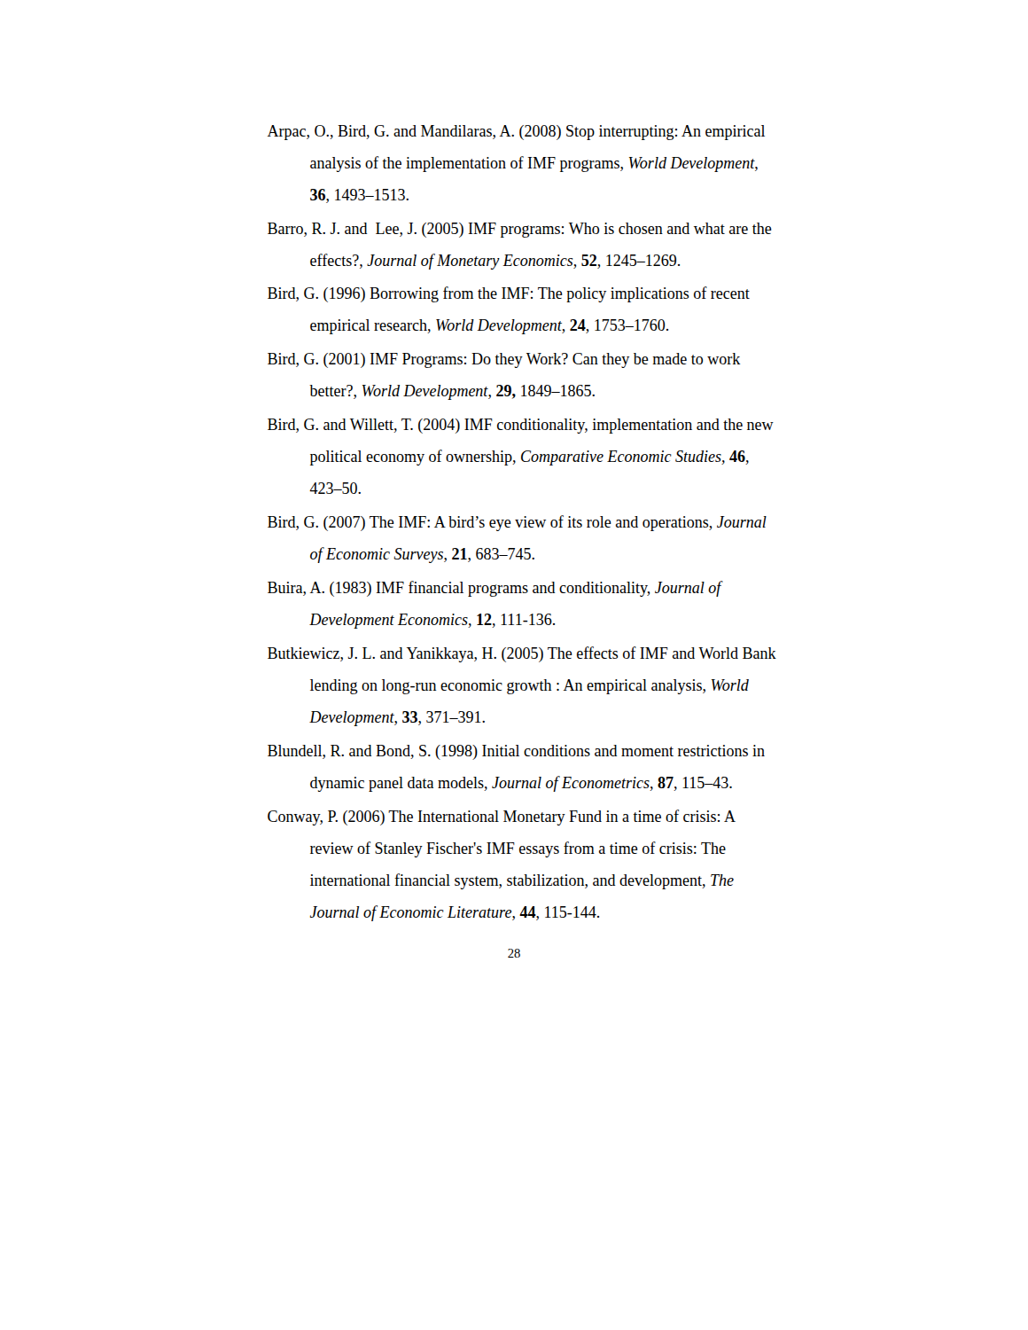Arpac, O., Bird, G. and Mandilaras, A. (2008) Stop interrupting: An empirical analysis of the implementation of IMF programs, World Development, 36, 1493–1513.
Barro, R. J. and Lee, J. (2005) IMF programs: Who is chosen and what are the effects?, Journal of Monetary Economics, 52, 1245–1269.
Bird, G. (1996) Borrowing from the IMF: The policy implications of recent empirical research, World Development, 24, 1753–1760.
Bird, G. (2001) IMF Programs: Do they Work? Can they be made to work better?, World Development, 29, 1849–1865.
Bird, G. and Willett, T. (2004) IMF conditionality, implementation and the new political economy of ownership, Comparative Economic Studies, 46, 423–50.
Bird, G. (2007) The IMF: A bird’s eye view of its role and operations, Journal of Economic Surveys, 21, 683–745.
Buira, A. (1983) IMF financial programs and conditionality, Journal of Development Economics, 12, 111-136.
Butkiewicz, J. L. and Yanikkaya, H. (2005) The effects of IMF and World Bank lending on long-run economic growth : An empirical analysis, World Development, 33, 371–391.
Blundell, R. and Bond, S. (1998) Initial conditions and moment restrictions in dynamic panel data models, Journal of Econometrics, 87, 115–43.
Conway, P. (2006) The International Monetary Fund in a time of crisis: A review of Stanley Fischer's IMF essays from a time of crisis: The international financial system, stabilization, and development, The Journal of Economic Literature, 44, 115-144.
28